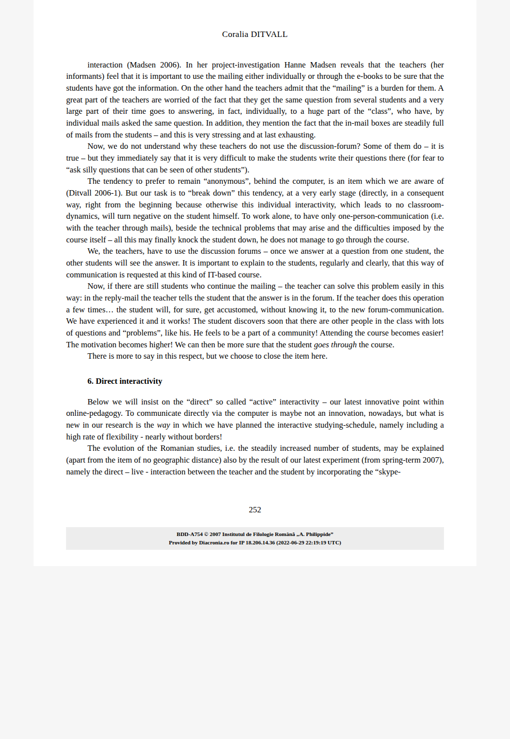Coralia DITVALL
interaction (Madsen 2006). In her project-investigation Hanne Madsen reveals that the teachers (her informants) feel that it is important to use the mailing either individually or through the e-books to be sure that the students have got the information. On the other hand the teachers admit that the “mailing” is a burden for them. A great part of the teachers are worried of the fact that they get the same question from several students and a very large part of their time goes to answering, in fact, individually, to a huge part of the “class”, who have, by individual mails asked the same question. In addition, they mention the fact that the in-mail boxes are steadily full of mails from the students – and this is very stressing and at last exhausting.
Now, we do not understand why these teachers do not use the discussion-forum? Some of them do – it is true – but they immediately say that it is very difficult to make the students write their questions there (for fear to “ask silly questions that can be seen of other students”).
The tendency to prefer to remain “anonymous”, behind the computer, is an item which we are aware of (Ditvall 2006-1). But our task is to “break down” this tendency, at a very early stage (directly, in a consequent way, right from the beginning because otherwise this individual interactivity, which leads to no classroom-dynamics, will turn negative on the student himself. To work alone, to have only one-person-communication (i.e. with the teacher through mails), beside the technical problems that may arise and the difficulties imposed by the course itself – all this may finally knock the student down, he does not manage to go through the course.
We, the teachers, have to use the discussion forums – once we answer at a question from one student, the other students will see the answer. It is important to explain to the students, regularly and clearly, that this way of communication is requested at this kind of IT-based course.
Now, if there are still students who continue the mailing – the teacher can solve this problem easily in this way: in the reply-mail the teacher tells the student that the answer is in the forum. If the teacher does this operation a few times… the student will, for sure, get accustomed, without knowing it, to the new forum-communication. We have experienced it and it works! The student discovers soon that there are other people in the class with lots of questions and “problems”, like his. He feels to be a part of a community! Attending the course becomes easier! The motivation becomes higher! We can then be more sure that the student goes through the course.
There is more to say in this respect, but we choose to close the item here.
6. Direct interactivity
Below we will insist on the “direct” so called “active” interactivity – our latest innovative point within online-pedagogy. To communicate directly via the computer is maybe not an innovation, nowadays, but what is new in our research is the way in which we have planned the interactive studying-schedule, namely including a high rate of flexibility - nearly without borders!
The evolution of the Romanian studies, i.e. the steadily increased number of students, may be explained (apart from the item of no geographic distance) also by the result of our latest experiment (from spring-term 2007), namely the direct – live - interaction between the teacher and the student by incorporating the “skype-
252
BDD-A754 © 2007 Institutul de Filologie Română „A. Philippide”
Provided by Diacronia.ro for IP 18.206.14.36 (2022-06-29 22:19:19 UTC)